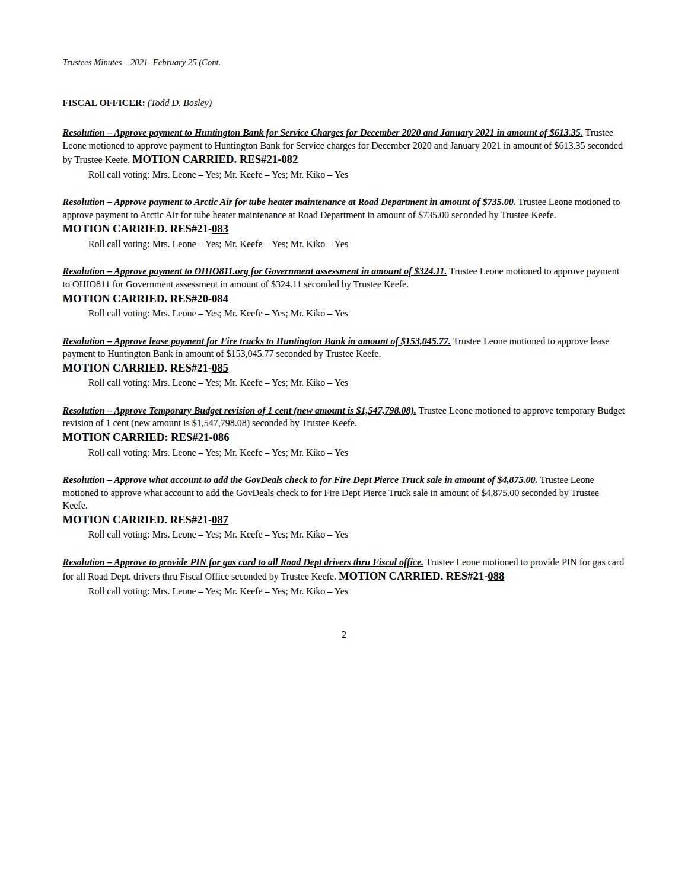Trustees Minutes – 2021- February 25 (Cont.
FISCAL OFFICER: (Todd D. Bosley)
Resolution – Approve payment to Huntington Bank for Service Charges for December 2020 and January 2021 in amount of $613.35. Trustee Leone motioned to approve payment to Huntington Bank for Service charges for December 2020 and January 2021 in amount of $613.35 seconded by Trustee Keefe. MOTION CARRIED. RES#21-082
Roll call voting: Mrs. Leone – Yes; Mr. Keefe – Yes; Mr. Kiko – Yes
Resolution – Approve payment to Arctic Air for tube heater maintenance at Road Department in amount of $735.00. Trustee Leone motioned to approve payment to Arctic Air for tube heater maintenance at Road Department in amount of $735.00 seconded by Trustee Keefe.
MOTION CARRIED. RES#21-083
Roll call voting: Mrs. Leone – Yes; Mr. Keefe – Yes; Mr. Kiko – Yes
Resolution – Approve payment to OHIO811.org for Government assessment in amount of $324.11. Trustee Leone motioned to approve payment to OHIO811 for Government assessment in amount of $324.11 seconded by Trustee Keefe.
MOTION CARRIED. RES#20-084
Roll call voting: Mrs. Leone – Yes; Mr. Keefe – Yes; Mr. Kiko – Yes
Resolution – Approve lease payment for Fire trucks to Huntington Bank in amount of $153,045.77. Trustee Leone motioned to approve lease payment to Huntington Bank in amount of $153,045.77 seconded by Trustee Keefe.
MOTION CARRIED. RES#21-085
Roll call voting: Mrs. Leone – Yes; Mr. Keefe – Yes; Mr. Kiko – Yes
Resolution – Approve Temporary Budget revision of 1 cent (new amount is $1,547,798.08). Trustee Leone motioned to approve temporary Budget revision of 1 cent (new amount is $1,547,798.08) seconded by Trustee Keefe.
MOTION CARRIED: RES#21-086
Roll call voting: Mrs. Leone – Yes; Mr. Keefe – Yes; Mr. Kiko – Yes
Resolution – Approve what account to add the GovDeals check to for Fire Dept Pierce Truck sale in amount of $4,875.00. Trustee Leone motioned to approve what account to add the GovDeals check to for Fire Dept Pierce Truck sale in amount of $4,875.00 seconded by Trustee Keefe.
MOTION CARRIED. RES#21-087
Roll call voting: Mrs. Leone – Yes; Mr. Keefe – Yes; Mr. Kiko – Yes
Resolution – Approve to provide PIN for gas card to all Road Dept drivers thru Fiscal office. Trustee Leone motioned to provide PIN for gas card for all Road Dept. drivers thru Fiscal Office seconded by Trustee Keefe. MOTION CARRIED. RES#21-088
Roll call voting: Mrs. Leone – Yes; Mr. Keefe – Yes; Mr. Kiko – Yes
2